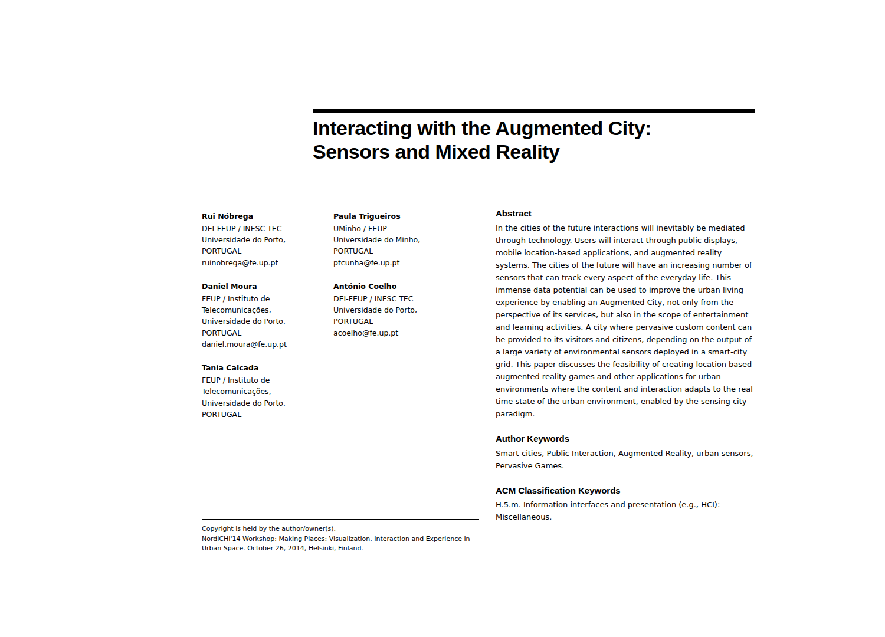Interacting with the Augmented City:
Sensors and Mixed Reality
Rui Nóbrega
DEI-FEUP / INESC TEC
Universidade do Porto,
PORTUGAL
ruinobrega@fe.up.pt
Daniel Moura
FEUP / Instituto de
Telecomunicações,
Universidade do Porto,
PORTUGAL
daniel.moura@fe.up.pt
Tania Calcada
FEUP / Instituto de
Telecomunicações,
Universidade do Porto,
PORTUGAL
Paula Trigueiros
UMinho / FEUP
Universidade do Minho,
PORTUGAL
ptcunha@fe.up.pt
António Coelho
DEI-FEUP / INESC TEC
Universidade do Porto,
PORTUGAL
acoelho@fe.up.pt
Abstract
In the cities of the future interactions will inevitably be mediated through technology. Users will interact through public displays, mobile location-based applications, and augmented reality systems. The cities of the future will have an increasing number of sensors that can track every aspect of the everyday life. This immense data potential can be used to improve the urban living experience by enabling an Augmented City, not only from the perspective of its services, but also in the scope of entertainment and learning activities. A city where pervasive custom content can be provided to its visitors and citizens, depending on the output of a large variety of environmental sensors deployed in a smart-city grid. This paper discusses the feasibility of creating location based augmented reality games and other applications for urban environments where the content and interaction adapts to the real time state of the urban environment, enabled by the sensing city paradigm.
Author Keywords
Smart-cities, Public Interaction, Augmented Reality, urban sensors, Pervasive Games.
ACM Classification Keywords
H.5.m. Information interfaces and presentation (e.g., HCI): Miscellaneous.
Copyright is held by the author/owner(s).
NordiCHI'14 Workshop: Making Places: Visualization, Interaction and Experience in Urban Space. October 26, 2014, Helsinki, Finland.